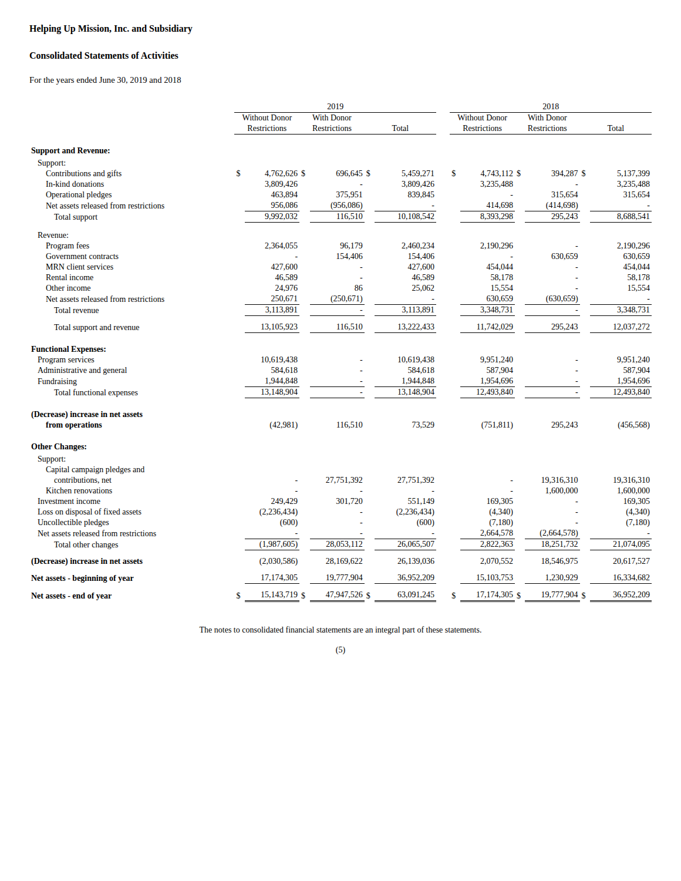Helping Up Mission, Inc. and Subsidiary
Consolidated Statements of Activities
For the years ended June 30, 2019 and 2018
| | 2019 | | 2018 |
| | Without Donor | With Donor | | | Without Donor | With Donor | |
| | Restrictions | Restrictions | Total | | Restrictions | Restrictions | Total |
| Support and Revenue: | |
| Support: | |
| Contributions and gifts | $ | 4,762,626 | $ | 696,645 | $ | 5,459,271 | | $ | 4,743,112 | $ | 394,287 | $ | 5,137,399 |
| In-kind donations | | 3,809,426 | | - | | 3,809,426 | | | 3,235,488 | | - | | 3,235,488 |
| Operational pledges | | 463,894 | | 375,951 | | 839,845 | | | - | | 315,654 | | 315,654 |
| Net assets released from restrictions | | 956,086 | | (956,086) | | - | | | 414,698 | | (414,698) | | - |
| Total support | | 9,992,032 | | 116,510 | | 10,108,542 | | | 8,393,298 | | 295,243 | | 8,688,541 |
| Revenue: | |
| Program fees | | 2,364,055 | | 96,179 | | 2,460,234 | | | 2,190,296 | | - | | 2,190,296 |
| Government contracts | | - | | 154,406 | | 154,406 | | | - | | 630,659 | | 630,659 |
| MRN client services | | 427,600 | | - | | 427,600 | | | 454,044 | | - | | 454,044 |
| Rental income | | 46,589 | | - | | 46,589 | | | 58,178 | | - | | 58,178 |
| Other income | | 24,976 | | 86 | | 25,062 | | | 15,554 | | - | | 15,554 |
| Net assets released from restrictions | | 250,671 | | (250,671) | | - | | | 630,659 | | (630,659) | | - |
| Total revenue | | 3,113,891 | | - | | 3,113,891 | | | 3,348,731 | | - | | 3,348,731 |
| Total support and revenue | | 13,105,923 | | 116,510 | | 13,222,433 | | | 11,742,029 | | 295,243 | | 12,037,272 |
| Functional Expenses: | |
| Program services | | 10,619,438 | | - | | 10,619,438 | | | 9,951,240 | | - | | 9,951,240 |
| Administrative and general | | 584,618 | | - | | 584,618 | | | 587,904 | | - | | 587,904 |
| Fundraising | | 1,944,848 | | - | | 1,944,848 | | | 1,954,696 | | - | | 1,954,696 |
| Total functional expenses | | 13,148,904 | | - | | 13,148,904 | | | 12,493,840 | | - | | 12,493,840 |
| (Decrease) increase in net assets | |
| from operations | | (42,981) | | 116,510 | | 73,529 | | | (751,811) | | 295,243 | | (456,568) |
| Other Changes: | |
| Support: | |
| Capital campaign pledges and | |
| contributions, net | | - | | 27,751,392 | | 27,751,392 | | | - | | 19,316,310 | | 19,316,310 |
| Kitchen renovations | | - | | - | | - | | | - | | 1,600,000 | | 1,600,000 |
| Investment income | | 249,429 | | 301,720 | | 551,149 | | | 169,305 | | - | | 169,305 |
| Loss on disposal of fixed assets | | (2,236,434) | | - | | (2,236,434) | | | (4,340) | | - | | (4,340) |
| Uncollectible pledges | | (600) | | - | | (600) | | | (7,180) | | - | | (7,180) |
| Net assets released from restrictions | | - | | - | | - | | | 2,664,578 | | (2,664,578) | | - |
| Total other changes | | (1,987,605) | | 28,053,112 | | 26,065,507 | | | 2,822,363 | | 18,251,732 | | 21,074,095 |
| (Decrease) increase in net assets | | (2,030,586) | | 28,169,622 | | 26,139,036 | | | 2,070,552 | | 18,546,975 | | 20,617,527 |
| Net assets - beginning of year | | 17,174,305 | | 19,777,904 | | 36,952,209 | | | 15,103,753 | | 1,230,929 | | 16,334,682 |
| Net assets - end of year | $ | 15,143,719 | $ | 47,947,526 | $ | 63,091,245 | | $ | 17,174,305 | $ | 19,777,904 | $ | 36,952,209 |
The notes to consolidated financial statements are an integral part of these statements.
(5)